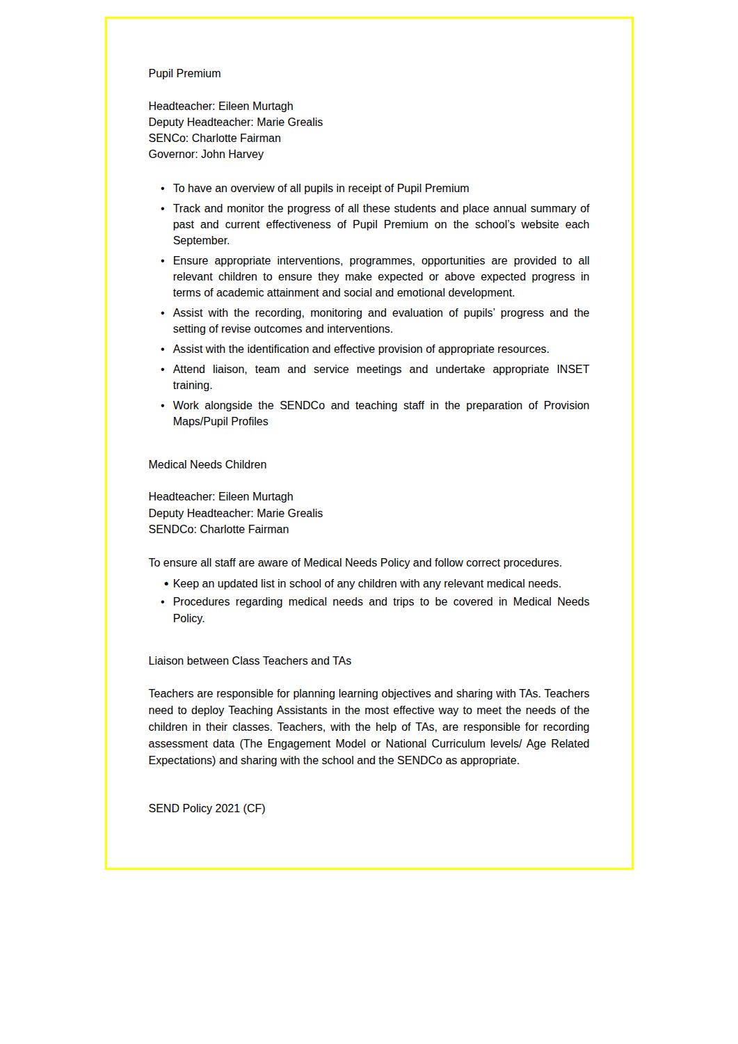Pupil Premium
Headteacher: Eileen Murtagh
Deputy Headteacher: Marie Grealis
SENCo: Charlotte Fairman
Governor: John Harvey
To have an overview of all pupils in receipt of Pupil Premium
Track and monitor the progress of all these students and place annual summary of past and current effectiveness of Pupil Premium on the school’s website each September.
Ensure appropriate interventions, programmes, opportunities are provided to all relevant children to ensure they make expected or above expected progress in terms of academic attainment and social and emotional development.
Assist with the recording, monitoring and evaluation of pupils’ progress and the setting of revise outcomes and interventions.
Assist with the identification and effective provision of appropriate resources.
Attend liaison, team and service meetings and undertake appropriate INSET training.
Work alongside the SENDCo and teaching staff in the preparation of Provision Maps/Pupil Profiles
Medical Needs Children
Headteacher: Eileen Murtagh
Deputy Headteacher: Marie Grealis
SENDCo: Charlotte Fairman
To ensure all staff are aware of Medical Needs Policy and follow correct procedures.
Keep an updated list in school of any children with any relevant medical needs.
Procedures regarding medical needs and trips to be covered in Medical Needs Policy.
Liaison between Class Teachers and TAs
Teachers are responsible for planning learning objectives and sharing with TAs. Teachers need to deploy Teaching Assistants in the most effective way to meet the needs of the children in their classes. Teachers, with the help of TAs, are responsible for recording assessment data (The Engagement Model or National Curriculum levels/ Age Related Expectations) and sharing with the school and the SENDCo as appropriate.
SEND Policy 2021 (CF)